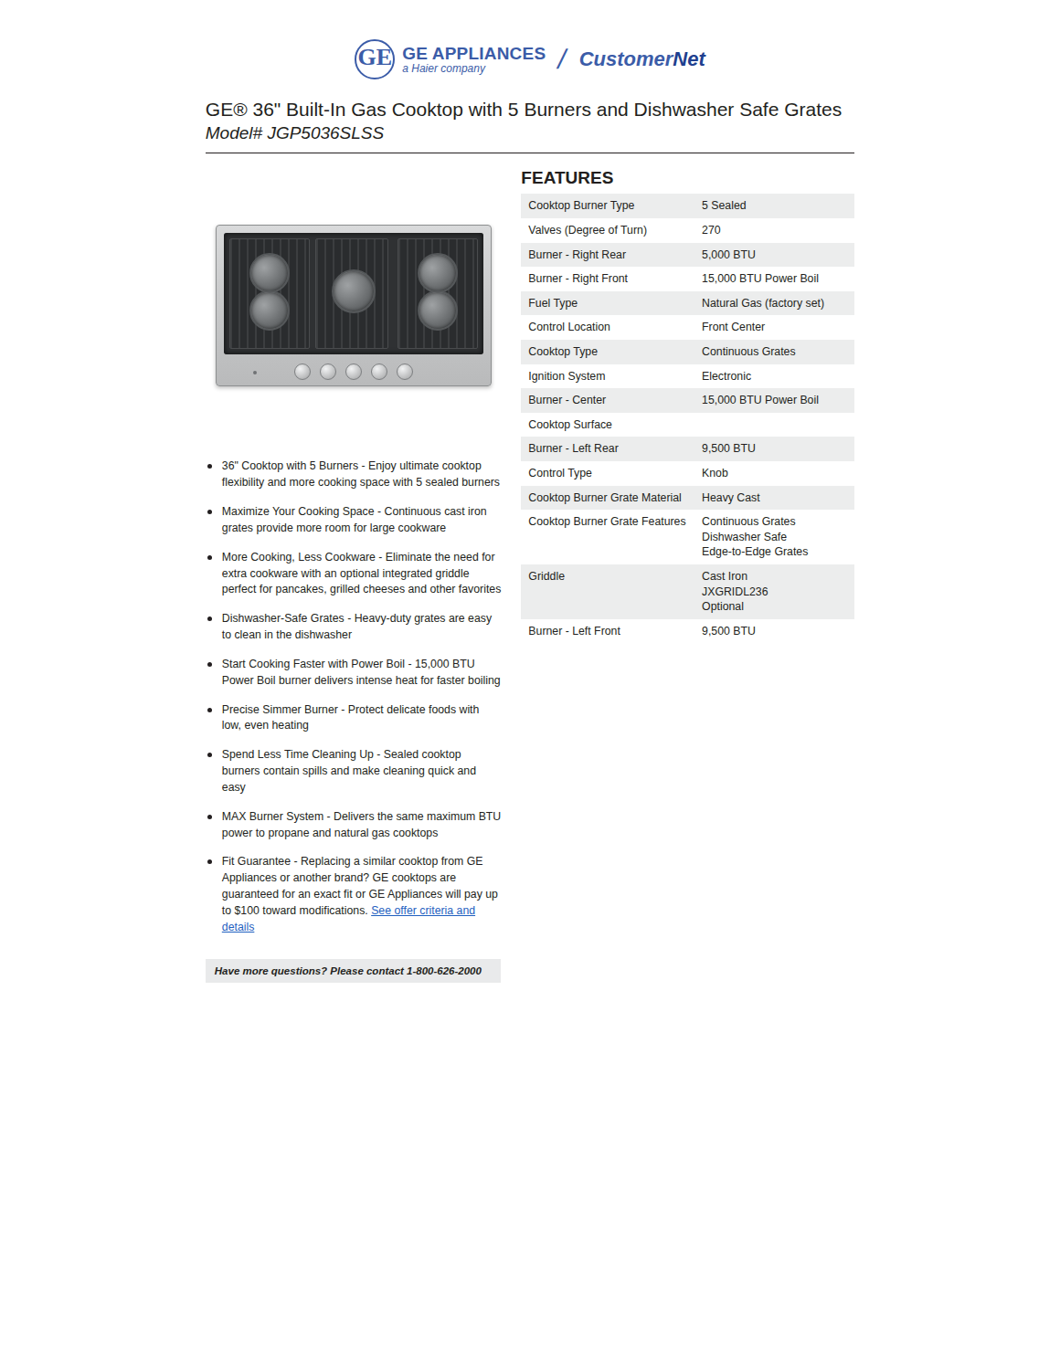GE
GE APPLIANCES
a Haier company
/
CustomerNet
GE® 36" Built-In Gas Cooktop with 5 Burners and Dishwasher Safe Grates
Model# JGP5036SLSS
36" Cooktop with 5 Burners - Enjoy ultimate cooktop flexibility and more cooking space with 5 sealed burners
Maximize Your Cooking Space - Continuous cast iron grates provide more room for large cookware
More Cooking, Less Cookware - Eliminate the need for extra cookware with an optional integrated griddle perfect for pancakes, grilled cheeses and other favorites
Dishwasher-Safe Grates - Heavy-duty grates are easy to clean in the dishwasher
Start Cooking Faster with Power Boil - 15,000 BTU Power Boil burner delivers intense heat for faster boiling
Precise Simmer Burner - Protect delicate foods with low, even heating
Spend Less Time Cleaning Up - Sealed cooktop burners contain spills and make cleaning quick and easy
MAX Burner System - Delivers the same maximum BTU power to propane and natural gas cooktops
Fit Guarantee - Replacing a similar cooktop from GE Appliances or another brand? GE cooktops are guaranteed for an exact fit or GE Appliances will pay up to $100 toward modifications. See offer criteria and details
Have more questions? Please contact 1-800-626-2000
FEATURES
| Cooktop Burner Type | 5 Sealed |
| Valves (Degree of Turn) | 270 |
| Burner - Right Rear | 5,000 BTU |
| Burner - Right Front | 15,000 BTU Power Boil |
| Fuel Type | Natural Gas (factory set) |
| Control Location | Front Center |
| Cooktop Type | Continuous Grates |
| Ignition System | Electronic |
| Burner - Center | 15,000 BTU Power Boil |
| Cooktop Surface | |
| Burner - Left Rear | 9,500 BTU |
| Control Type | Knob |
| Cooktop Burner Grate Material | Heavy Cast |
| Cooktop Burner Grate Features | Continuous Grates Dishwasher Safe Edge-to-Edge Grates |
| Griddle | Cast Iron JXGRIDL236 Optional |
| Burner - Left Front | 9,500 BTU |